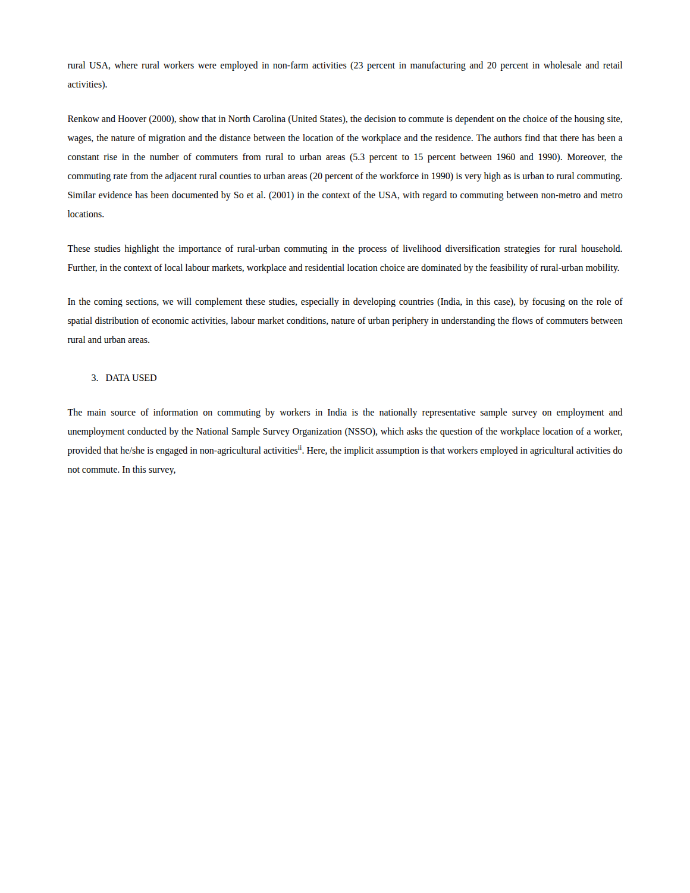rural USA, where rural workers were employed in non-farm activities (23 percent in manufacturing and 20 percent in wholesale and retail activities).
Renkow and Hoover (2000), show that in North Carolina (United States), the decision to commute is dependent on the choice of the housing site, wages, the nature of migration and the distance between the location of the workplace and the residence. The authors find that there has been a constant rise in the number of commuters from rural to urban areas (5.3 percent to 15 percent between 1960 and 1990). Moreover, the commuting rate from the adjacent rural counties to urban areas (20 percent of the workforce in 1990) is very high as is urban to rural commuting. Similar evidence has been documented by So et al. (2001) in the context of the USA, with regard to commuting between non-metro and metro locations.
These studies highlight the importance of rural-urban commuting in the process of livelihood diversification strategies for rural household. Further, in the context of local labour markets, workplace and residential location choice are dominated by the feasibility of rural-urban mobility.
In the coming sections, we will complement these studies, especially in developing countries (India, in this case), by focusing on the role of spatial distribution of economic activities, labour market conditions, nature of urban periphery in understanding the flows of commuters between rural and urban areas.
3. DATA USED
The main source of information on commuting by workers in India is the nationally representative sample survey on employment and unemployment conducted by the National Sample Survey Organization (NSSO), which asks the question of the workplace location of a worker, provided that he/she is engaged in non-agricultural activitiesii. Here, the implicit assumption is that workers employed in agricultural activities do not commute. In this survey,